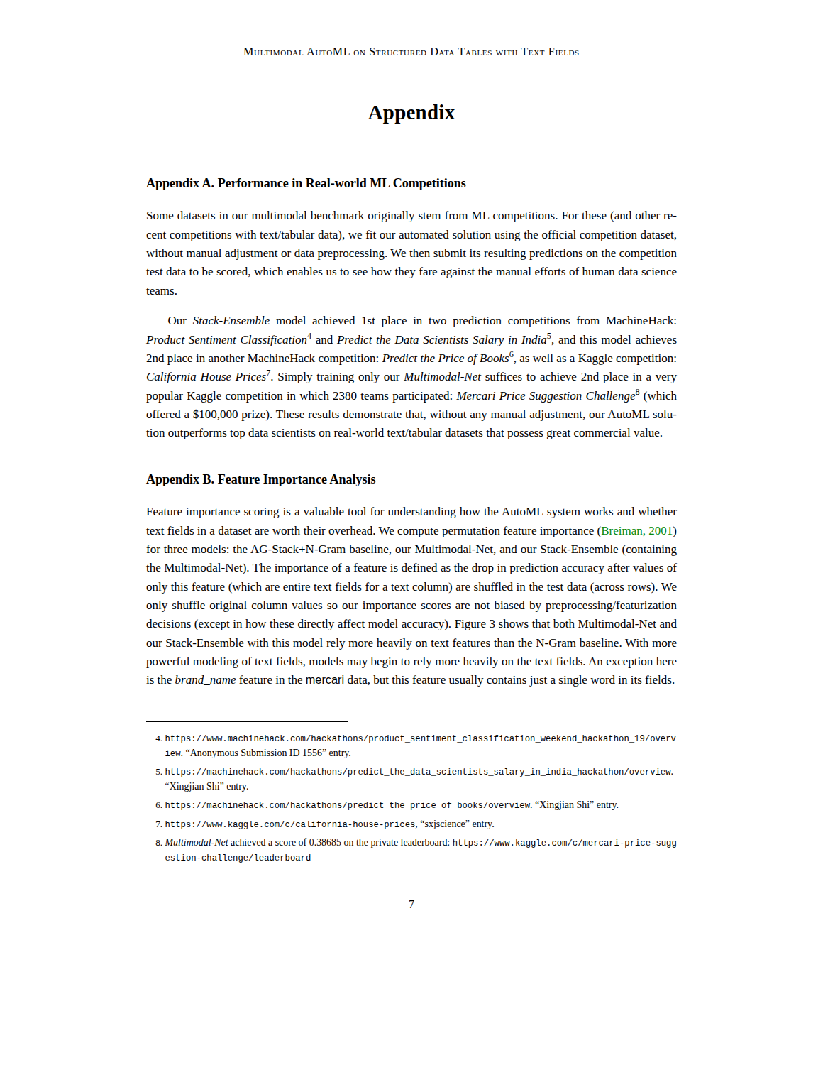Multimodal AutoML on Structured Data Tables with Text Fields
Appendix
Appendix A. Performance in Real-world ML Competitions
Some datasets in our multimodal benchmark originally stem from ML competitions. For these (and other recent competitions with text/tabular data), we fit our automated solution using the official competition dataset, without manual adjustment or data preprocessing. We then submit its resulting predictions on the competition test data to be scored, which enables us to see how they fare against the manual efforts of human data science teams.
Our Stack-Ensemble model achieved 1st place in two prediction competitions from MachineHack: Product Sentiment Classification4 and Predict the Data Scientists Salary in India5, and this model achieves 2nd place in another MachineHack competition: Predict the Price of Books6, as well as a Kaggle competition: California House Prices7. Simply training only our Multimodal-Net suffices to achieve 2nd place in a very popular Kaggle competition in which 2380 teams participated: Mercari Price Suggestion Challenge8 (which offered a $100,000 prize). These results demonstrate that, without any manual adjustment, our AutoML solution outperforms top data scientists on real-world text/tabular datasets that possess great commercial value.
Appendix B. Feature Importance Analysis
Feature importance scoring is a valuable tool for understanding how the AutoML system works and whether text fields in a dataset are worth their overhead. We compute permutation feature importance (Breiman, 2001) for three models: the AG-Stack+N-Gram baseline, our Multimodal-Net, and our Stack-Ensemble (containing the Multimodal-Net). The importance of a feature is defined as the drop in prediction accuracy after values of only this feature (which are entire text fields for a text column) are shuffled in the test data (across rows). We only shuffle original column values so our importance scores are not biased by preprocessing/featurization decisions (except in how these directly affect model accuracy). Figure 3 shows that both Multimodal-Net and our Stack-Ensemble with this model rely more heavily on text features than the N-Gram baseline. With more powerful modeling of text fields, models may begin to rely more heavily on the text fields. An exception here is the brand_name feature in the mercari data, but this feature usually contains just a single word in its fields.
https://www.machinehack.com/hackathons/product_sentiment_classification_weekend_hackathon_19/overview. “Anonymous Submission ID 1556” entry.
https://machinehack.com/hackathons/predict_the_data_scientists_salary_in_india_hackathon/overview. “Xingjian Shi” entry.
https://machinehack.com/hackathons/predict_the_price_of_books/overview. “Xingjian Shi” entry.
https://www.kaggle.com/c/california-house-prices, “sxjscience” entry.
Multimodal-Net achieved a score of 0.38685 on the private leaderboard: https://www.kaggle.com/c/mercari-price-suggestion-challenge/leaderboard
7